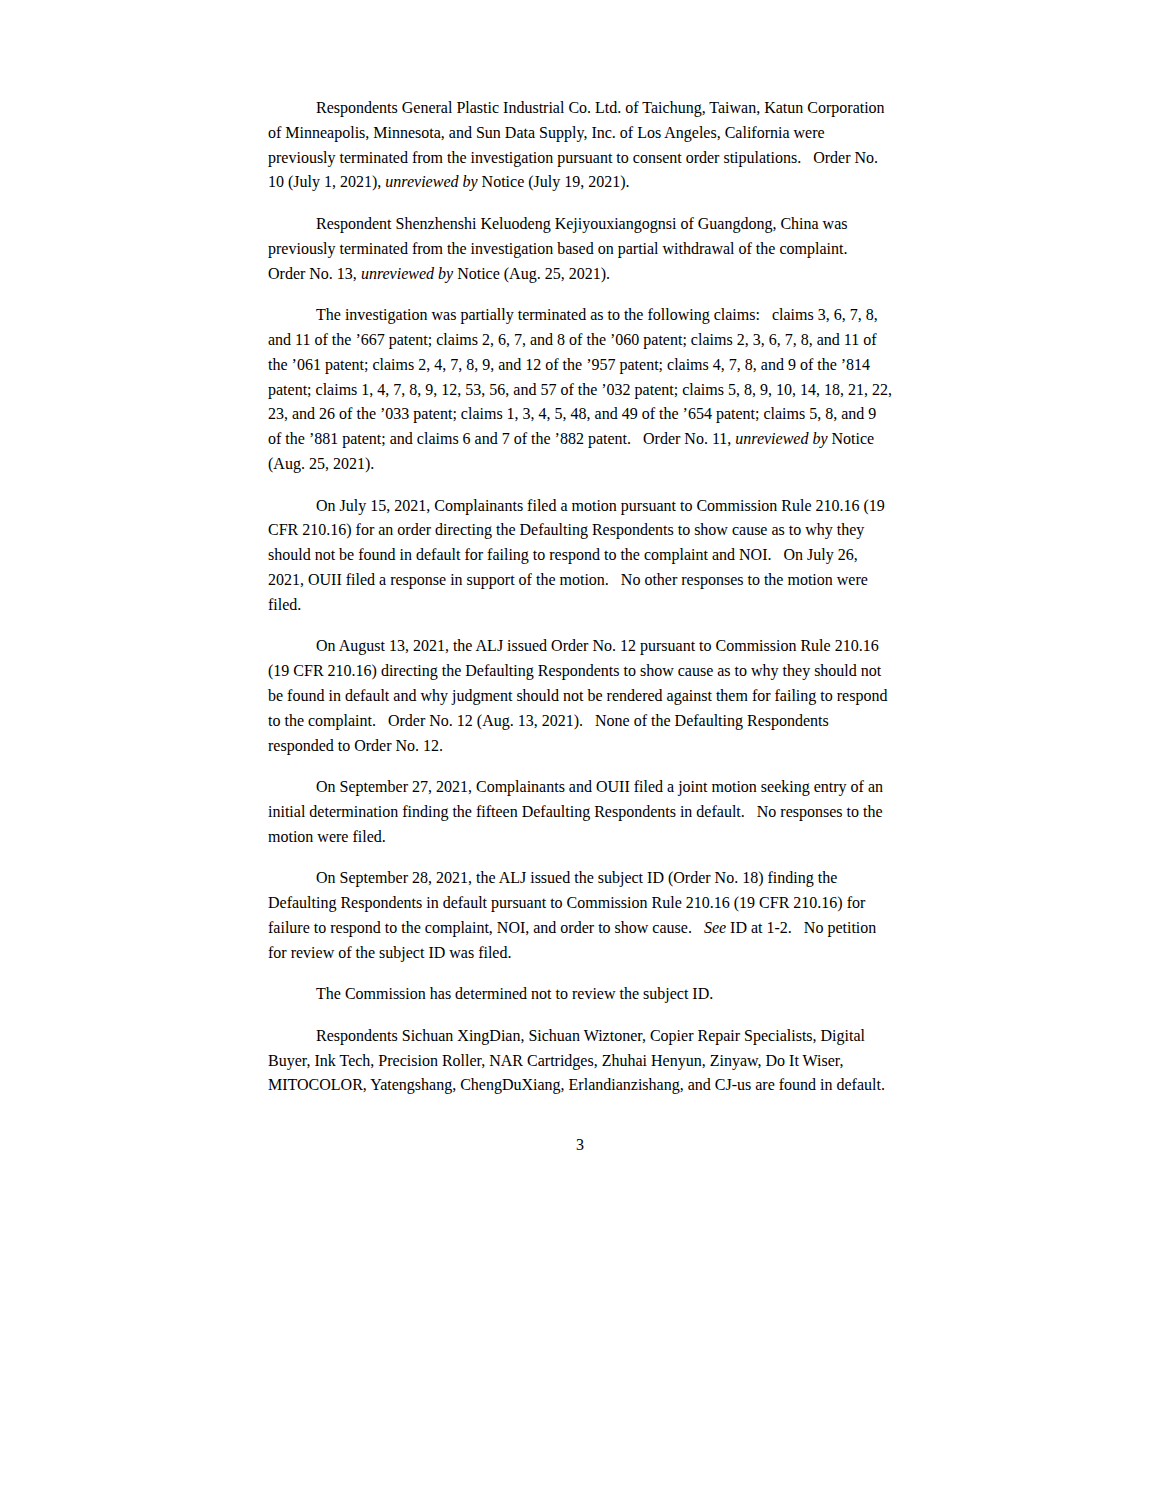Respondents General Plastic Industrial Co. Ltd. of Taichung, Taiwan, Katun Corporation of Minneapolis, Minnesota, and Sun Data Supply, Inc. of Los Angeles, California were previously terminated from the investigation pursuant to consent order stipulations. Order No. 10 (July 1, 2021), unreviewed by Notice (July 19, 2021).
Respondent Shenzhenshi Keluodeng Kejiyouxiangognsi of Guangdong, China was previously terminated from the investigation based on partial withdrawal of the complaint. Order No. 13, unreviewed by Notice (Aug. 25, 2021).
The investigation was partially terminated as to the following claims: claims 3, 6, 7, 8, and 11 of the ’667 patent; claims 2, 6, 7, and 8 of the ’060 patent; claims 2, 3, 6, 7, 8, and 11 of the ’061 patent; claims 2, 4, 7, 8, 9, and 12 of the ’957 patent; claims 4, 7, 8, and 9 of the ’814 patent; claims 1, 4, 7, 8, 9, 12, 53, 56, and 57 of the ’032 patent; claims 5, 8, 9, 10, 14, 18, 21, 22, 23, and 26 of the ’033 patent; claims 1, 3, 4, 5, 48, and 49 of the ’654 patent; claims 5, 8, and 9 of the ’881 patent; and claims 6 and 7 of the ’882 patent. Order No. 11, unreviewed by Notice (Aug. 25, 2021).
On July 15, 2021, Complainants filed a motion pursuant to Commission Rule 210.16 (19 CFR 210.16) for an order directing the Defaulting Respondents to show cause as to why they should not be found in default for failing to respond to the complaint and NOI. On July 26, 2021, OUII filed a response in support of the motion. No other responses to the motion were filed.
On August 13, 2021, the ALJ issued Order No. 12 pursuant to Commission Rule 210.16 (19 CFR 210.16) directing the Defaulting Respondents to show cause as to why they should not be found in default and why judgment should not be rendered against them for failing to respond to the complaint. Order No. 12 (Aug. 13, 2021). None of the Defaulting Respondents responded to Order No. 12.
On September 27, 2021, Complainants and OUII filed a joint motion seeking entry of an initial determination finding the fifteen Defaulting Respondents in default. No responses to the motion were filed.
On September 28, 2021, the ALJ issued the subject ID (Order No. 18) finding the Defaulting Respondents in default pursuant to Commission Rule 210.16 (19 CFR 210.16) for failure to respond to the complaint, NOI, and order to show cause. See ID at 1-2. No petition for review of the subject ID was filed.
The Commission has determined not to review the subject ID.
Respondents Sichuan XingDian, Sichuan Wiztoner, Copier Repair Specialists, Digital Buyer, Ink Tech, Precision Roller, NAR Cartridges, Zhuhai Henyun, Zinyaw, Do It Wiser, MITOCOLOR, Yatengshang, ChengDuXiang, Erlandianzishang, and CJ-us are found in default.
3